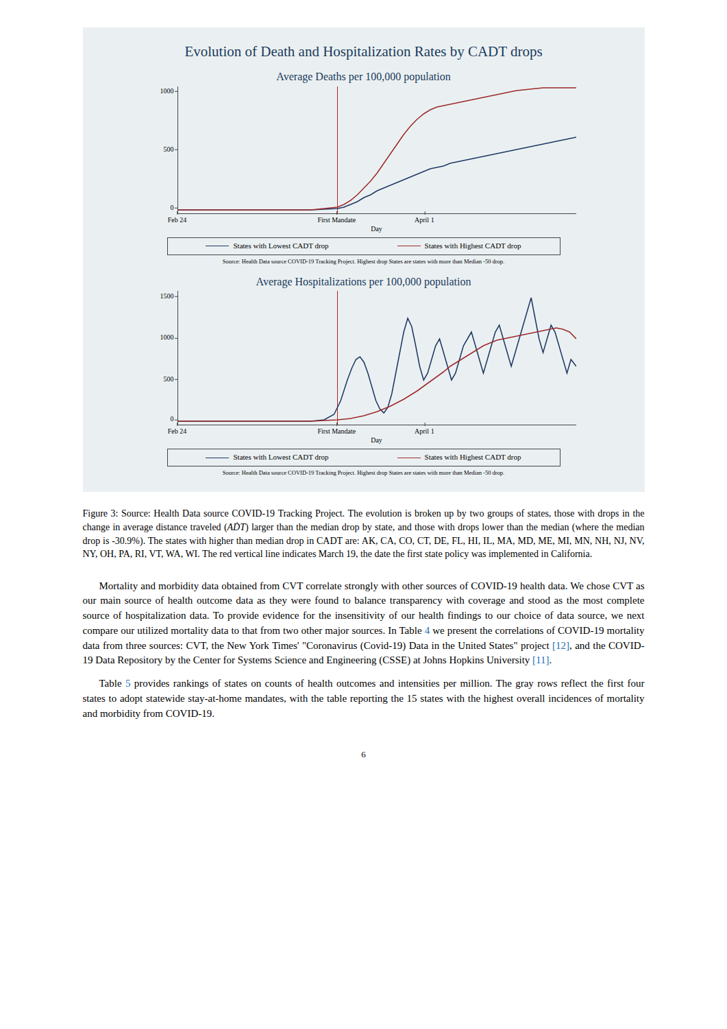Evolution of Death and Hospitalization Rates by CADT drops
Average Deaths per 100,000 population
1000 500 0
Feb 24 First Mandate April 1 Day
States with Lowest CADT drop
States with Highest CADT drop
Source: Health Data source COVID-19 Tracking Project. Highest drop States are states with more than Median -50 drop.
Average Hospitalizations per 100,000 population
1500 1000 500 0
Feb 24 First Mandate April 1 Day
States with Lowest CADT drop
States with Highest CADT drop
Source: Health Data source COVID-19 Tracking Project. Highest drop States are states with more than Median -50 drop.
Figure 3: Source: Health Data source COVID-19 Tracking Project. The evolution is broken up by two groups of states, those with drops in the change in average distance traveled (AḊT) larger than the median drop by state, and those with drops lower than the median (where the median drop is -30.9%). The states with higher than median drop in CADT are: AK, CA, CO, CT, DE, FL, HI, IL, MA, MD, ME, MI, MN, NH, NJ, NV, NY, OH, PA, RI, VT, WA, WI. The red vertical line indicates March 19, the date the first state policy was implemented in California.
Mortality and morbidity data obtained from CVT correlate strongly with other sources of COVID-19 health data. We chose CVT as our main source of health outcome data as they were found to balance transparency with coverage and stood as the most complete source of hospitalization data. To provide evidence for the insensitivity of our health findings to our choice of data source, we next compare our utilized mortality data to that from two other major sources. In Table 4 we present the correlations of COVID-19 mortality data from three sources: CVT, the New York Times' "Coronavirus (Covid-19) Data in the United States" project [12], and the COVID-19 Data Repository by the Center for Systems Science and Engineering (CSSE) at Johns Hopkins University [11].
Table 5 provides rankings of states on counts of health outcomes and intensities per million. The gray rows reflect the first four states to adopt statewide stay-at-home mandates, with the table reporting the 15 states with the highest overall incidences of mortality and morbidity from COVID-19.
6